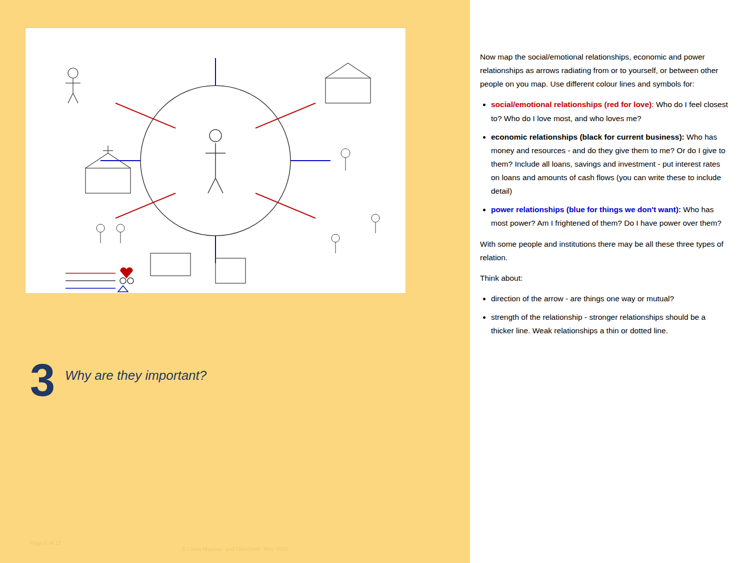3
Why are they important?
Page 6 of 12 © Linda Mayoux and Oikocredit May 2018
Now map the social/emotional relationships, economic and power relationships as arrows radiating from or to yourself, or between other people on you map. Use different colour lines and symbols for:
social/emotional relationships (red for love): Who do I feel closest to? Who do I love most, and who loves me?
economic relationships (black for current business): Who has money and resources - and do they give them to me? Or do I give to them? Include all loans, savings and investment - put interest rates on loans and amounts of cash flows (you can write these to include detail)
power relationships (blue for things we don't want): Who has most power? Am I frightened of them? Do I have power over them?
With some people and institutions there may be all these three types of relation.
Think about:
direction of the arrow - are things one way or mutual?
strength of the relationship - stronger relationships should be a thicker line. Weak relationships a thin or dotted line.